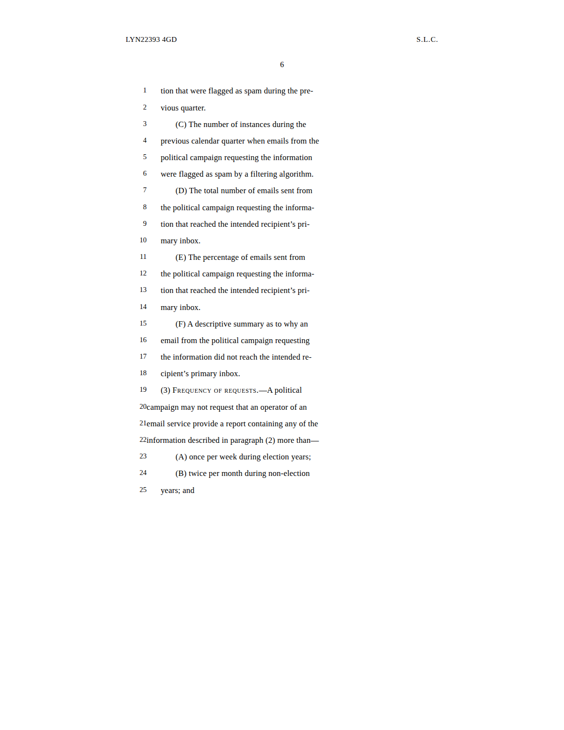LYN22393 4GD S.L.C.
6
| 1 | tion that were flagged as spam during the pre- |
| 2 | vious quarter. |
| 3 | (C) The number of instances during the |
| 4 | previous calendar quarter when emails from the |
| 5 | political campaign requesting the information |
| 6 | were flagged as spam by a filtering algorithm. |
| 7 | (D) The total number of emails sent from |
| 8 | the political campaign requesting the informa- |
| 9 | tion that reached the intended recipient’s pri- |
| 10 | mary inbox. |
| 11 | (E) The percentage of emails sent from |
| 12 | the political campaign requesting the informa- |
| 13 | tion that reached the intended recipient’s pri- |
| 14 | mary inbox. |
| 15 | (F) A descriptive summary as to why an |
| 16 | email from the political campaign requesting |
| 17 | the information did not reach the intended re- |
| 18 | cipient’s primary inbox. |
| 19 | (3) Frequency of requests. —A political |
| 20 | campaign may not request that an operator of an |
| 21 | email service provide a report containing any of the |
| 22 | information described in paragraph (2) more than— |
| 23 | (A) once per week during election years; |
| 24 | (B) twice per month during non-election |
| 25 | years; and |